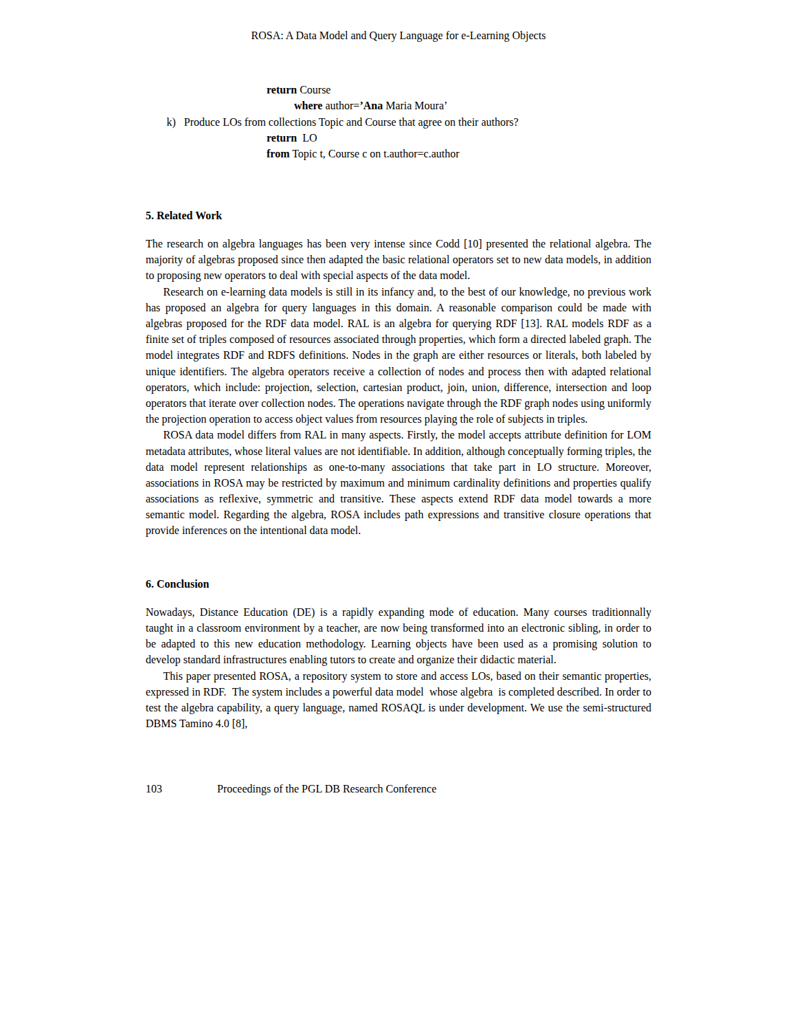ROSA: A Data Model and Query Language for e-Learning Objects
return Course
where author=’Ana Maria Moura’
k) Produce LOs from collections Topic and Course that agree on their authors?
return LO
from Topic t, Course c on t.author=c.author
5. Related Work
The research on algebra languages has been very intense since Codd [10] presented the relational algebra. The majority of algebras proposed since then adapted the basic relational operators set to new data models, in addition to proposing new operators to deal with special aspects of the data model.
Research on e-learning data models is still in its infancy and, to the best of our knowledge, no previous work has proposed an algebra for query languages in this domain. A reasonable comparison could be made with algebras proposed for the RDF data model. RAL is an algebra for querying RDF [13]. RAL models RDF as a finite set of triples composed of resources associated through properties, which form a directed labeled graph. The model integrates RDF and RDFS definitions. Nodes in the graph are either resources or literals, both labeled by unique identifiers. The algebra operators receive a collection of nodes and process then with adapted relational operators, which include: projection, selection, cartesian product, join, union, difference, intersection and loop operators that iterate over collection nodes. The operations navigate through the RDF graph nodes using uniformly the projection operation to access object values from resources playing the role of subjects in triples.
ROSA data model differs from RAL in many aspects. Firstly, the model accepts attribute definition for LOM metadata attributes, whose literal values are not identifiable. In addition, although conceptually forming triples, the data model represent relationships as one-to-many associations that take part in LO structure. Moreover, associations in ROSA may be restricted by maximum and minimum cardinality definitions and properties qualify associations as reflexive, symmetric and transitive. These aspects extend RDF data model towards a more semantic model. Regarding the algebra, ROSA includes path expressions and transitive closure operations that provide inferences on the intentional data model.
6. Conclusion
Nowadays, Distance Education (DE) is a rapidly expanding mode of education. Many courses traditionnally taught in a classroom environment by a teacher, are now being transformed into an electronic sibling, in order to be adapted to this new education methodology. Learning objects have been used as a promising solution to develop standard infrastructures enabling tutors to create and organize their didactic material.
This paper presented ROSA, a repository system to store and access LOs, based on their semantic properties, expressed in RDF. The system includes a powerful data model whose algebra is completed described. In order to test the algebra capability, a query language, named ROSAQL is under development. We use the semi-structured DBMS Tamino 4.0 [8],
103
Proceedings of the PGL DB Research Conference